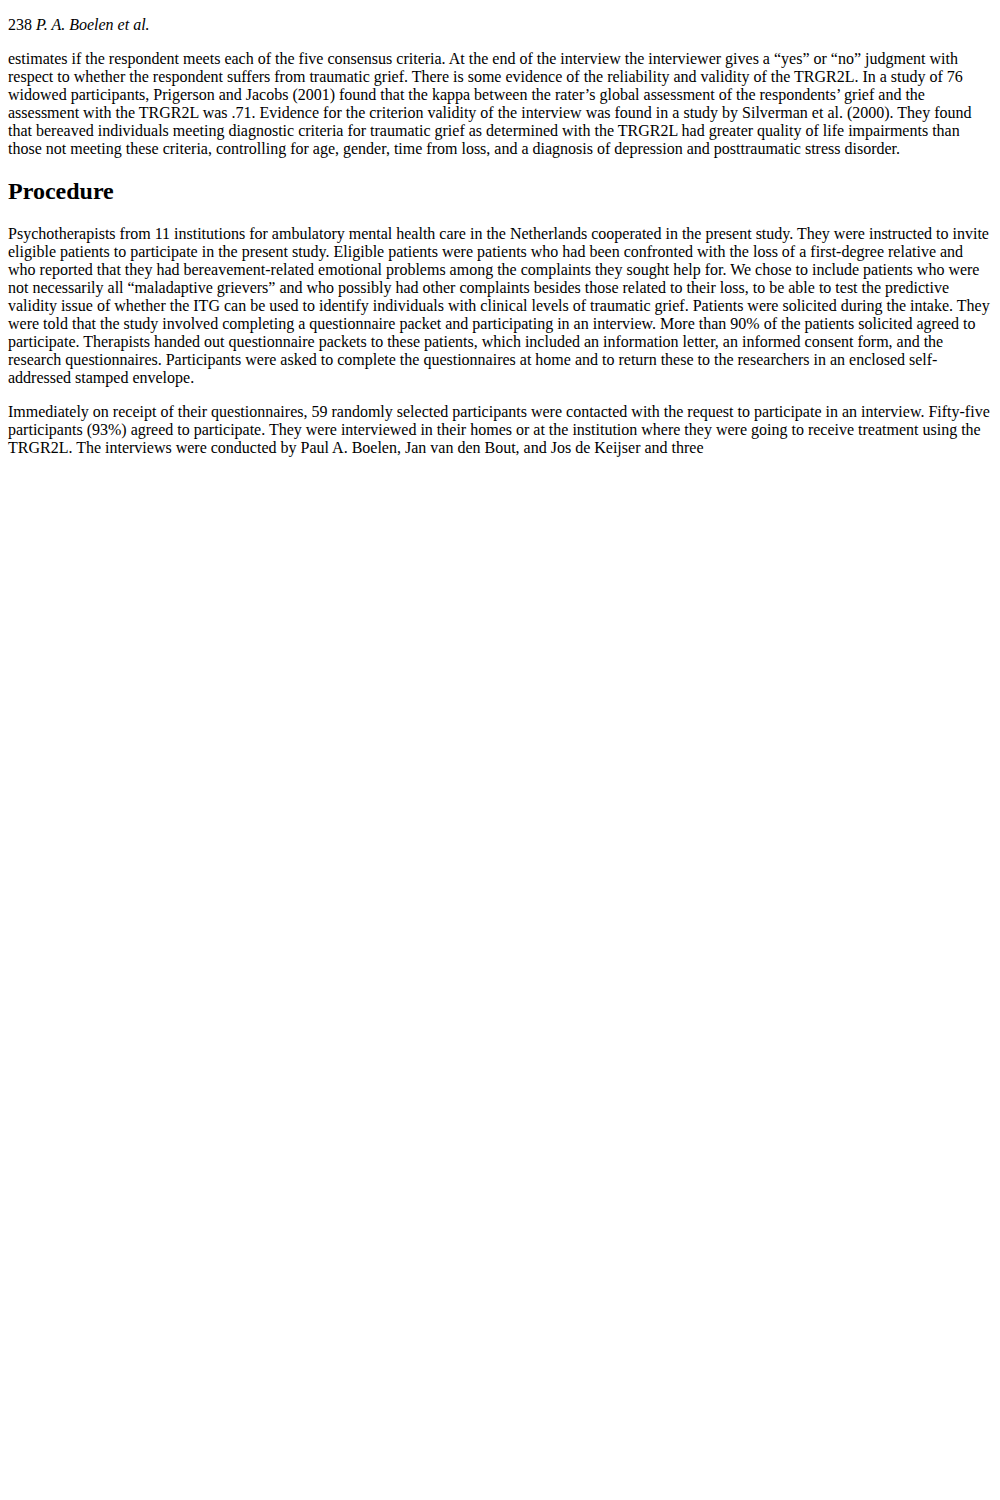238 P. A. Boelen et al.
estimates if the respondent meets each of the five consensus criteria. At the end of the interview the interviewer gives a “yes” or “no” judgment with respect to whether the respondent suffers from traumatic grief. There is some evidence of the reliability and validity of the TRGR2L. In a study of 76 widowed participants, Prigerson and Jacobs (2001) found that the kappa between the rater’s global assessment of the respondents’ grief and the assessment with the TRGR2L was .71. Evidence for the criterion validity of the interview was found in a study by Silverman et al. (2000). They found that bereaved individuals meeting diagnostic criteria for traumatic grief as determined with the TRGR2L had greater quality of life impairments than those not meeting these criteria, controlling for age, gender, time from loss, and a diagnosis of depression and posttraumatic stress disorder.
Procedure
Psychotherapists from 11 institutions for ambulatory mental health care in the Netherlands cooperated in the present study. They were instructed to invite eligible patients to participate in the present study. Eligible patients were patients who had been confronted with the loss of a first-degree relative and who reported that they had bereavement-related emotional problems among the complaints they sought help for. We chose to include patients who were not necessarily all “maladaptive grievers” and who possibly had other complaints besides those related to their loss, to be able to test the predictive validity issue of whether the ITG can be used to identify individuals with clinical levels of traumatic grief. Patients were solicited during the intake. They were told that the study involved completing a questionnaire packet and participating in an interview. More than 90% of the patients solicited agreed to participate. Therapists handed out questionnaire packets to these patients, which included an information letter, an informed consent form, and the research questionnaires. Participants were asked to complete the questionnaires at home and to return these to the researchers in an enclosed self-addressed stamped envelope.
Immediately on receipt of their questionnaires, 59 randomly selected participants were contacted with the request to participate in an interview. Fifty-five participants (93%) agreed to participate. They were interviewed in their homes or at the institution where they were going to receive treatment using the TRGR2L. The interviews were conducted by Paul A. Boelen, Jan van den Bout, and Jos de Keijser and three